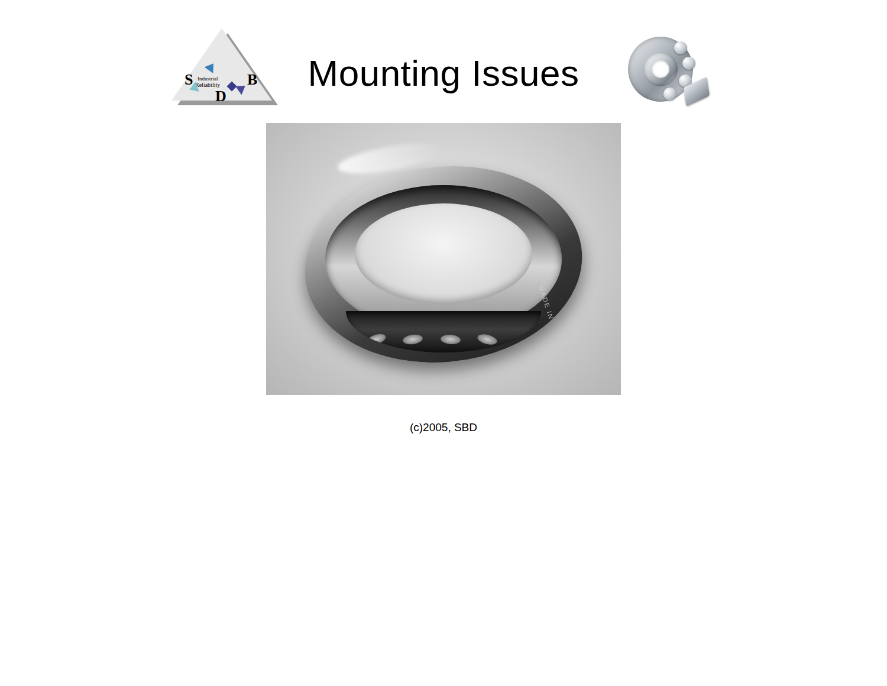S B D Industrial Reliability
Mounting Issues
MADE IN
(c)2005, SBD